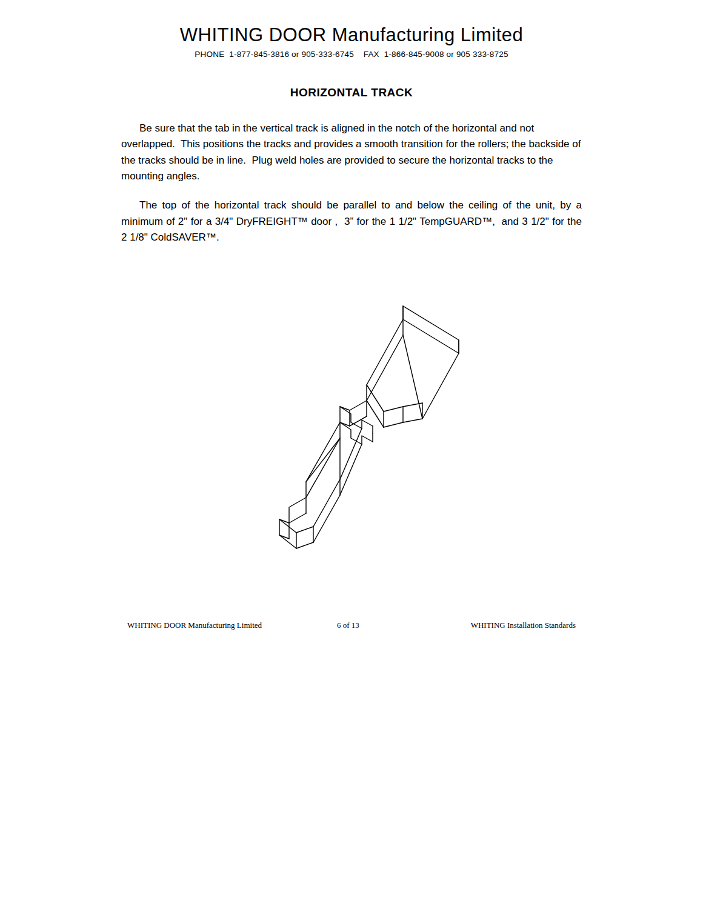WHITING DOOR Manufacturing Limited
PHONE 1-877-845-3816 or 905-333-6745 FAX 1-866-845-9008 or 905 333-8725
HORIZONTAL TRACK
Be sure that the tab in the vertical track is aligned in the notch of the horizontal and not overlapped. This positions the tracks and provides a smooth transition for the rollers; the backside of the tracks should be in line. Plug weld holes are provided to secure the horizontal tracks to the mounting angles.
The top of the horizontal track should be parallel to and below the ceiling of the unit, by a minimum of 2" for a 3/4" DryFREIGHT™ door , 3” for the 1 1/2" TempGUARD™, and 3 1/2" for the 2 1/8" ColdSAVER™.
WHITING DOOR Manufacturing Limited
6 of 13
WHITING Installation Standards